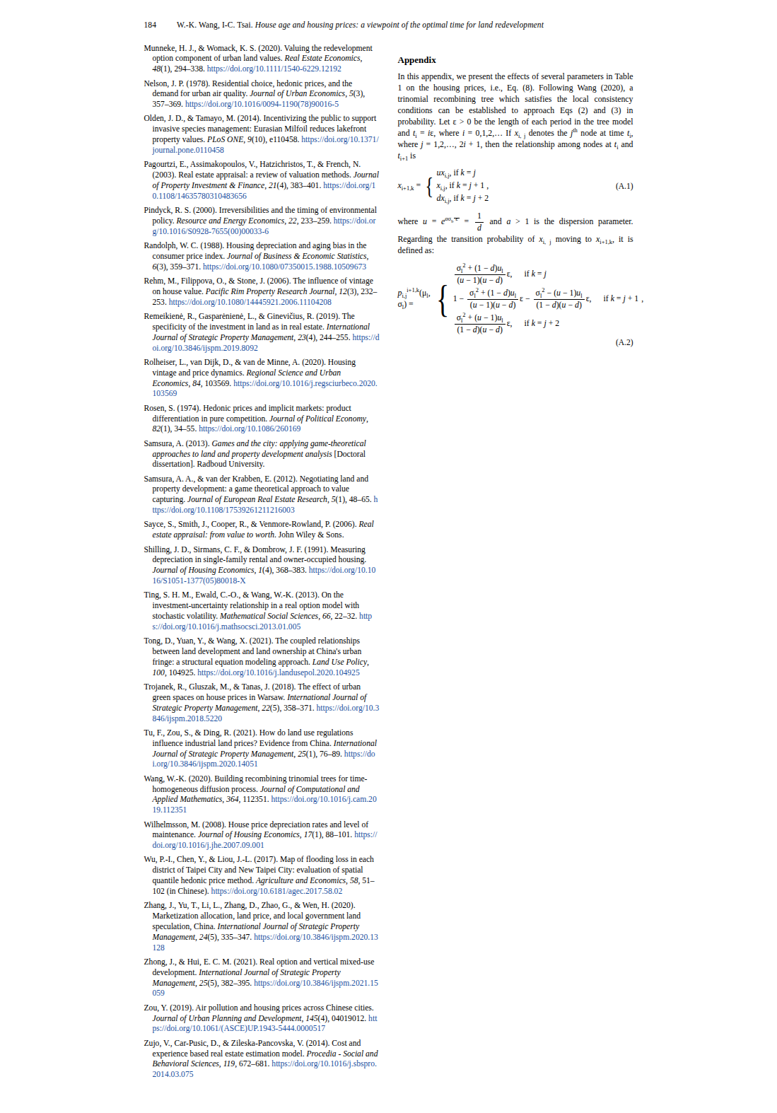184 W.-K. Wang, I-C. Tsai. House age and housing prices: a viewpoint of the optimal time for land redevelopment
Munneke, H. J., & Womack, K. S. (2020). Valuing the redevelopment option component of urban land values. Real Estate Economics, 48(1), 294–338. https://doi.org/10.1111/1540-6229.12192
Nelson, J. P. (1978). Residential choice, hedonic prices, and the demand for urban air quality. Journal of Urban Economics, 5(3), 357–369. https://doi.org/10.1016/0094-1190(78)90016-5
Olden, J. D., & Tamayo, M. (2014). Incentivizing the public to support invasive species management: Eurasian Milfoil reduces lakefront property values. PLoS ONE, 9(10), e110458. https://doi.org/10.1371/journal.pone.0110458
Pagourtzi, E., Assimakopoulos, V., Hatzichristos, T., & French, N. (2003). Real estate appraisal: a review of valuation methods. Journal of Property Investment & Finance, 21(4), 383–401. https://doi.org/10.1108/14635780310483656
Pindyck, R. S. (2000). Irreversibilities and the timing of environmental policy. Resource and Energy Economics, 22, 233–259. https://doi.org/10.1016/S0928-7655(00)00033-6
Randolph, W. C. (1988). Housing depreciation and aging bias in the consumer price index. Journal of Business & Economic Statistics, 6(3), 359–371. https://doi.org/10.1080/07350015.1988.10509673
Rehm, M., Filippova, O., & Stone, J. (2006). The influence of vintage on house value. Pacific Rim Property Research Journal, 12(3), 232–253. https://doi.org/10.1080/14445921.2006.11104208
Remeikienė, R., Gasparėnienė, L., & Ginevičius, R. (2019). The specificity of the investment in land as in real estate. International Journal of Strategic Property Management, 23(4), 244–255. https://doi.org/10.3846/ijspm.2019.8092
Rolheiser, L., van Dijk, D., & van de Minne, A. (2020). Housing vintage and price dynamics. Regional Science and Urban Economics, 84, 103569. https://doi.org/10.1016/j.regsciurbeco.2020.103569
Rosen, S. (1974). Hedonic prices and implicit markets: product differentiation in pure competition. Journal of Political Economy, 82(1), 34–55. https://doi.org/10.1086/260169
Samsura, A. (2013). Games and the city: applying game-theoretical approaches to land and property development analysis [Doctoral dissertation]. Radboud University.
Samsura, A. A., & van der Krabben, E. (2012). Negotiating land and property development: a game theoretical approach to value capturing. Journal of European Real Estate Research, 5(1), 48–65. https://doi.org/10.1108/17539261211216003
Sayce, S., Smith, J., Cooper, R., & Venmore-Rowland, P. (2006). Real estate appraisal: from value to worth. John Wiley & Sons.
Shilling, J. D., Sirmans, C. F., & Dombrow, J. F. (1991). Measuring depreciation in single-family rental and owner-occupied housing. Journal of Housing Economics, 1(4), 368–383. https://doi.org/10.1016/S1051-1377(05)80018-X
Ting, S. H. M., Ewald, C.-O., & Wang, W.-K. (2013). On the investment-uncertainty relationship in a real option model with stochastic volatility. Mathematical Social Sciences, 66, 22–32. https://doi.org/10.1016/j.mathsocsci.2013.01.005
Tong, D., Yuan, Y., & Wang, X. (2021). The coupled relationships between land development and land ownership at China's urban fringe: a structural equation modeling approach. Land Use Policy, 100, 104925. https://doi.org/10.1016/j.landusepol.2020.104925
Trojanek, R., Gluszak, M., & Tanas, J. (2018). The effect of urban green spaces on house prices in Warsaw. International Journal of Strategic Property Management, 22(5), 358–371. https://doi.org/10.3846/ijspm.2018.5220
Tu, F., Zou, S., & Ding, R. (2021). How do land use regulations influence industrial land prices? Evidence from China. International Journal of Strategic Property Management, 25(1), 76–89. https://doi.org/10.3846/ijspm.2020.14051
Wang, W.-K. (2020). Building recombining trinomial trees for time-homogeneous diffusion process. Journal of Computational and Applied Mathematics, 364, 112351. https://doi.org/10.1016/j.cam.2019.112351
Wilhelmsson, M. (2008). House price depreciation rates and level of maintenance. Journal of Housing Economics, 17(1), 88–101. https://doi.org/10.1016/j.jhe.2007.09.001
Wu, P.-I., Chen, Y., & Liou, J.-L. (2017). Map of flooding loss in each district of Taipei City and New Taipei City: evaluation of spatial quantile hedonic price method. Agriculture and Economics, 58, 51–102 (in Chinese). https://doi.org/10.6181/agec.2017.58.02
Zhang, J., Yu, T., Li, L., Zhang, D., Zhao, G., & Wen, H. (2020). Marketization allocation, land price, and local government land speculation, China. International Journal of Strategic Property Management, 24(5), 335–347. https://doi.org/10.3846/ijspm.2020.13128
Zhong, J., & Hui, E. C. M. (2021). Real option and vertical mixed-use development. International Journal of Strategic Property Management, 25(5), 382–395. https://doi.org/10.3846/ijspm.2021.15059
Zou, Y. (2019). Air pollution and housing prices across Chinese cities. Journal of Urban Planning and Development, 145(4), 04019012. https://doi.org/10.1061/(ASCE)UP.1943-5444.0000517
Zujo, V., Car-Pusic, D., & Zileska-Pancovska, V. (2014). Cost and experience based real estate estimation model. Procedia - Social and Behavioral Sciences, 119, 672–681. https://doi.org/10.1016/j.sbspro.2014.03.075
Appendix
In this appendix, we present the effects of several parameters in Table 1 on the housing prices, i.e., Eq. (8). Following Wang (2020), a trinomial recombining tree which satisfies the local consistency conditions can be established to approach Eqs (2) and (3) in probability. Let ε > 0 be the length of each period in the tree model and ti = iε, where i = 0,1,2,… If xi, j denotes the jth node at time ti, where j = 1,2,…, 2i + 1, then the relationship among nodes at ti and ti+1 is
xi+1,k = { uxi,j, if k = j xi,j, if k = j + 1 , dxi,j, if k = j + 2 (A.1)
where u = eaσbε = 1 d and a > 1 is the dispersion parameter. Regarding the transition probability of xi, j moving to xi+1,k, it is defined as:
pi,ji+1,k(μl, σl) = { σl2 + (1 − d)ul (u − 1)(u − d) ε, if k = j 1 − σl2 + (1 − d)ul (u − 1)(u − d) ε − σl2 − (u − 1)ul (1 − d)(u − d) ε, if k = j + 1 σl2 + (u − 1)ul (1 − d)(u − d) ε, if k = j + 2 ,
(A.2)